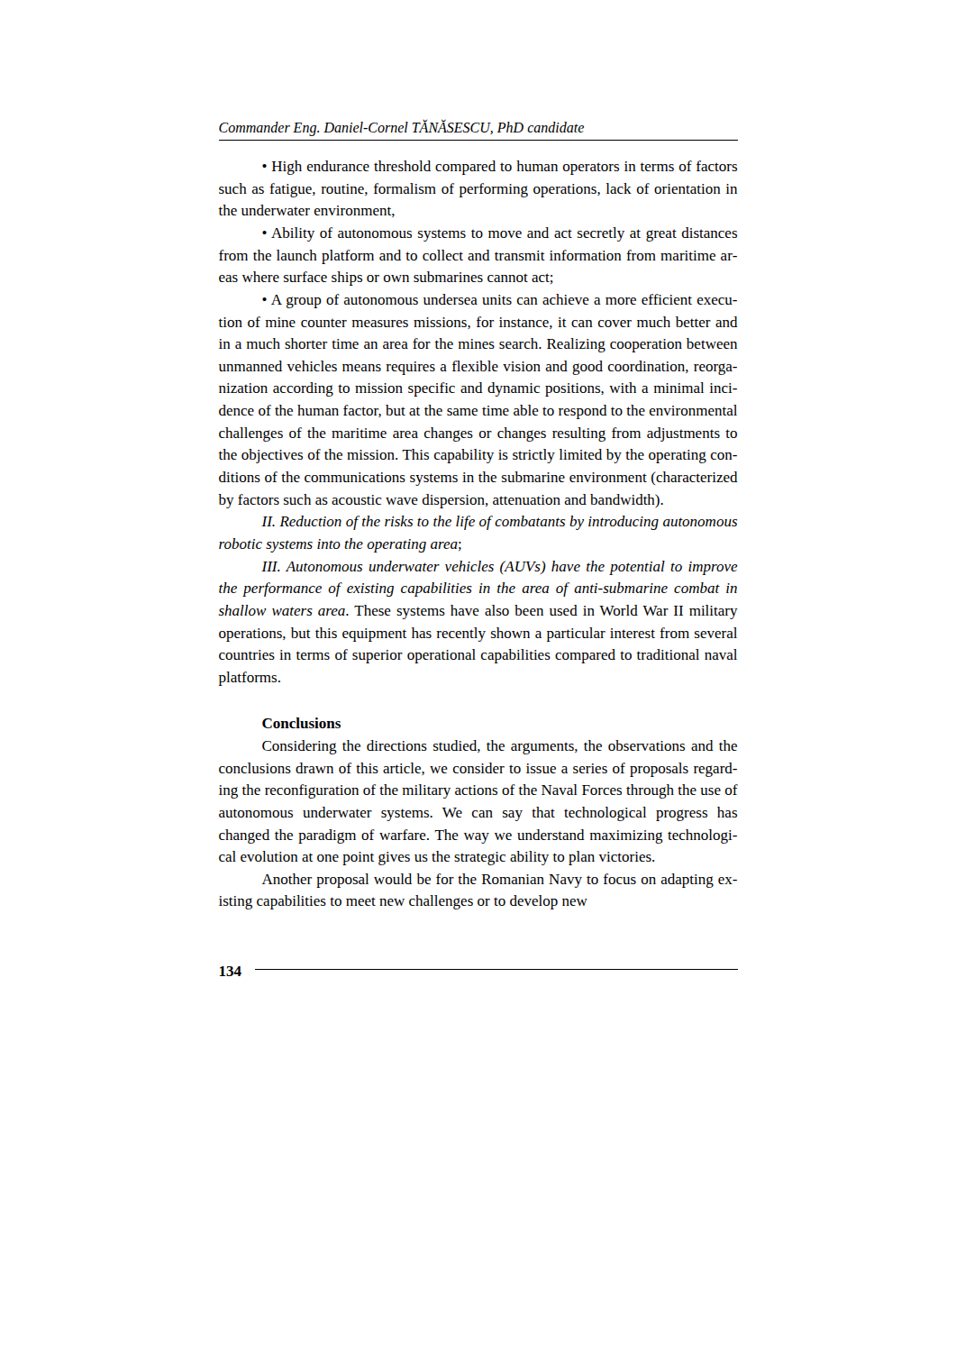Commander Eng. Daniel-Cornel TĂNĂSESCU, PhD candidate
• High endurance threshold compared to human operators in terms of factors such as fatigue, routine, formalism of performing operations, lack of orientation in the underwater environment,
• Ability of autonomous systems to move and act secretly at great distances from the launch platform and to collect and transmit information from maritime areas where surface ships or own submarines cannot act;
• A group of autonomous undersea units can achieve a more efficient execution of mine counter measures missions, for instance, it can cover much better and in a much shorter time an area for the mines search. Realizing cooperation between unmanned vehicles means requires a flexible vision and good coordination, reorganization according to mission specific and dynamic positions, with a minimal incidence of the human factor, but at the same time able to respond to the environmental challenges of the maritime area changes or changes resulting from adjustments to the objectives of the mission. This capability is strictly limited by the operating conditions of the communications systems in the submarine environment (characterized by factors such as acoustic wave dispersion, attenuation and bandwidth).
II. Reduction of the risks to the life of combatants by introducing autonomous robotic systems into the operating area;
III. Autonomous underwater vehicles (AUVs) have the potential to improve the performance of existing capabilities in the area of anti-submarine combat in shallow waters area. These systems have also been used in World War II military operations, but this equipment has recently shown a particular interest from several countries in terms of superior operational capabilities compared to traditional naval platforms.
Conclusions
Considering the directions studied, the arguments, the observations and the conclusions drawn of this article, we consider to issue a series of proposals regarding the reconfiguration of the military actions of the Naval Forces through the use of autonomous underwater systems. We can say that technological progress has changed the paradigm of warfare. The way we understand maximizing technological evolution at one point gives us the strategic ability to plan victories.
Another proposal would be for the Romanian Navy to focus on adapting existing capabilities to meet new challenges or to develop new
134